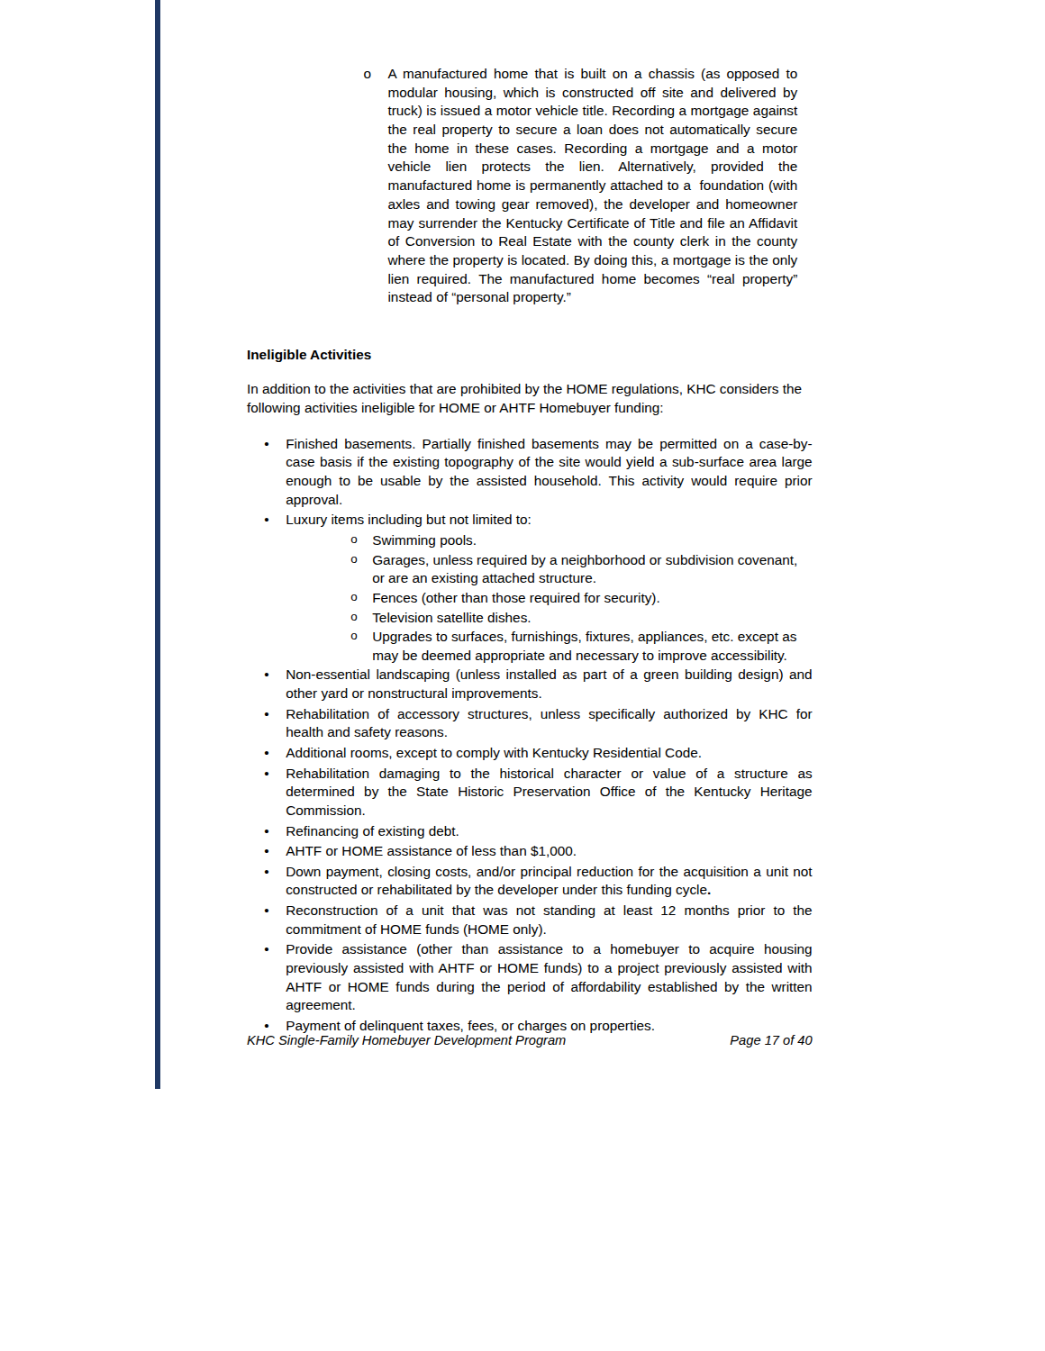oA manufactured home that is built on a chassis (as opposed to modular housing, which is constructed off site and delivered by truck) is issued a motor vehicle title. Recording a mortgage against the real property to secure a loan does not automatically secure the home in these cases. Recording a mortgage and a motor vehicle lien protects the lien. Alternatively, provided the manufactured home is permanently attached to a foundation (with axles and towing gear removed), the developer and homeowner may surrender the Kentucky Certificate of Title and file an Affidavit of Conversion to Real Estate with the county clerk in the county where the property is located. By doing this, a mortgage is the only lien required. The manufactured home becomes “real property” instead of “personal property.”
Ineligible Activities
In addition to the activities that are prohibited by the HOME regulations, KHC considers the following activities ineligible for HOME or AHTF Homebuyer funding:
Finished basements. Partially finished basements may be permitted on a case-by-case basis if the existing topography of the site would yield a sub-surface area large enough to be usable by the assisted household. This activity would require prior approval.
Luxury items including but not limited to:
Swimming pools.
Garages, unless required by a neighborhood or subdivision covenant, or are an existing attached structure.
Fences (other than those required for security).
Television satellite dishes.
Upgrades to surfaces, furnishings, fixtures, appliances, etc. except as may be deemed appropriate and necessary to improve accessibility.
Non-essential landscaping (unless installed as part of a green building design) and other yard or nonstructural improvements.
Rehabilitation of accessory structures, unless specifically authorized by KHC for health and safety reasons.
Additional rooms, except to comply with Kentucky Residential Code.
Rehabilitation damaging to the historical character or value of a structure as determined by the State Historic Preservation Office of the Kentucky Heritage Commission.
Refinancing of existing debt.
AHTF or HOME assistance of less than $1,000.
Down payment, closing costs, and/or principal reduction for the acquisition a unit not constructed or rehabilitated by the developer under this funding cycle.
Reconstruction of a unit that was not standing at least 12 months prior to the commitment of HOME funds (HOME only).
Provide assistance (other than assistance to a homebuyer to acquire housing previously assisted with AHTF or HOME funds) to a project previously assisted with AHTF or HOME funds during the period of affordability established by the written agreement.
Payment of delinquent taxes, fees, or charges on properties.
KHC Single-Family Homebuyer Development Program Page 17 of 40